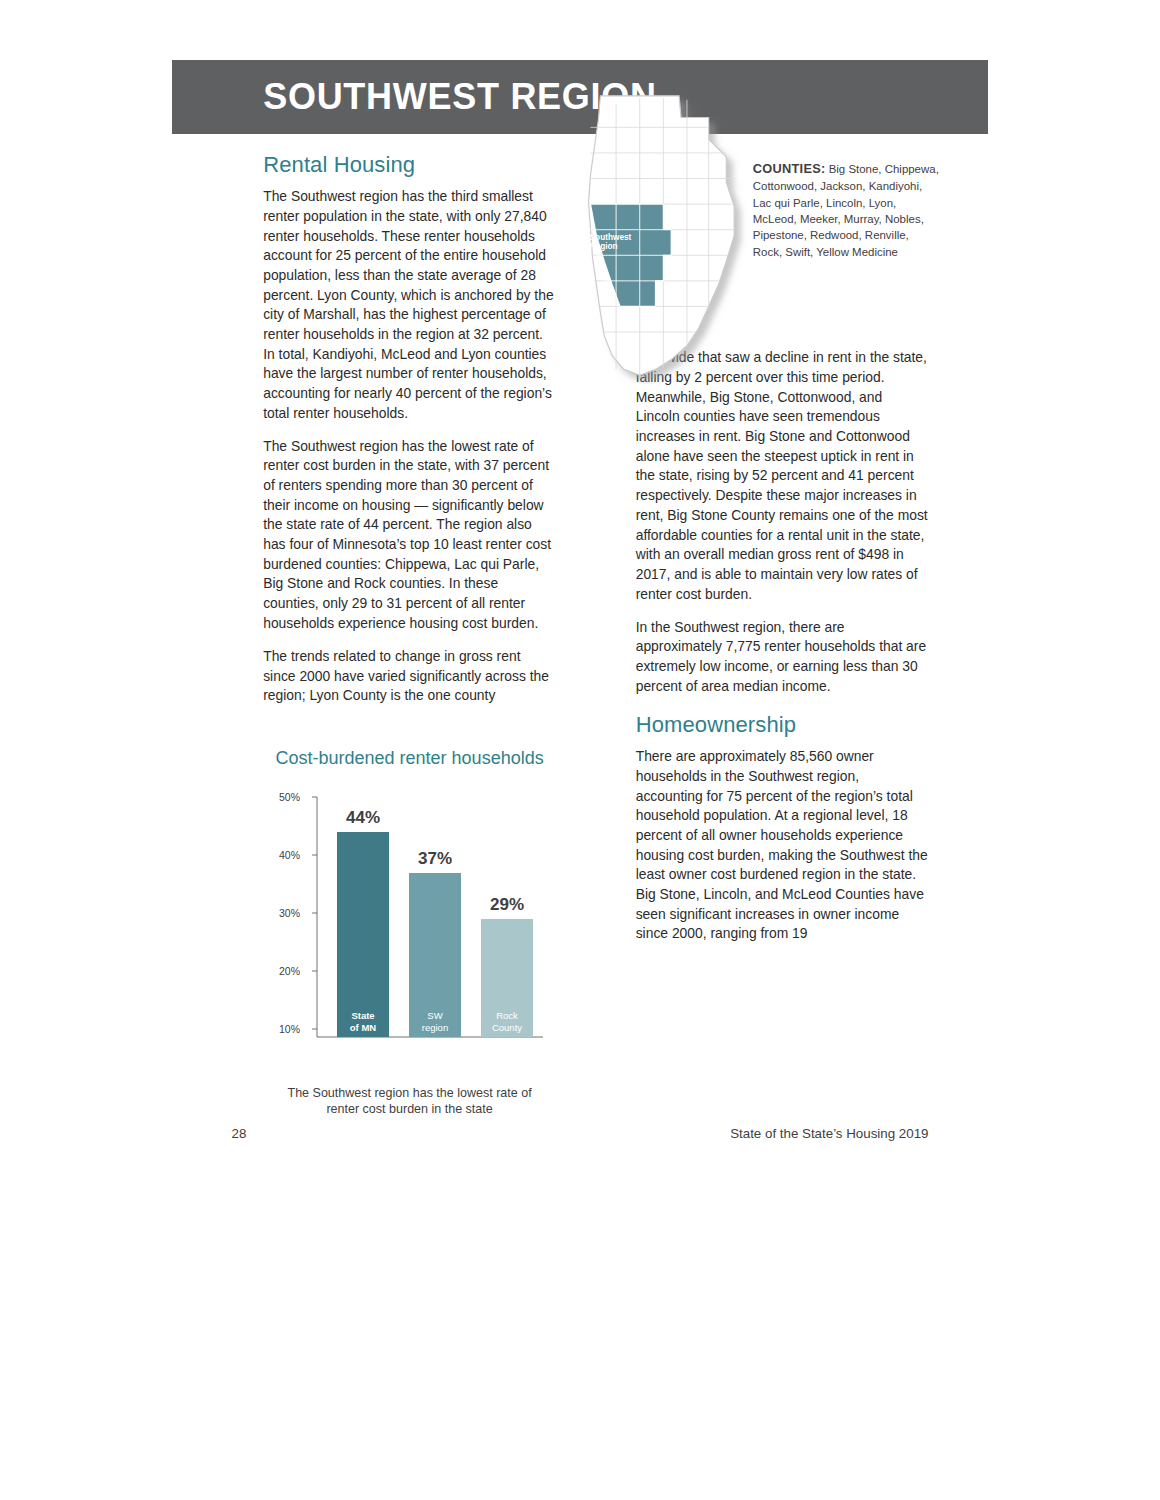Southwest
Region
COUNTIES: Big Stone, Chippewa, Cottonwood, Jackson, Kandiyohi, Lac qui Parle, Lincoln, Lyon, McLeod, Meeker, Murray, Nobles, Pipestone, Redwood, Renville, Rock, Swift, Yellow Medicine
Southwest Region
Rental Housing
The Southwest region has the third smallest renter population in the state, with only 27,840 renter households. These renter households account for 25 percent of the entire household population, less than the state average of 28 percent. Lyon County, which is anchored by the city of Marshall, has the highest percentage of renter households in the region at 32 percent. In total, Kandiyohi, McLeod and Lyon counties have the largest number of renter households, accounting for nearly 40 percent of the region’s total renter households.
The Southwest region has the lowest rate of renter cost burden in the state, with 37 percent of renters spending more than 30 percent of their income on housing — significantly below the state rate of 44 percent. The region also has four of Minnesota’s top 10 least renter cost burdened counties: Chippewa, Lac qui Parle, Big Stone and Rock counties. In these counties, only 29 to 31 percent of all renter households experience housing cost burden.
The trends related to change in gross rent since 2000 have varied significantly across the region; Lyon County is the one county
statewide that saw a decline in rent in the state, falling by 2 percent over this time period. Meanwhile, Big Stone, Cottonwood, and Lincoln counties have seen tremendous increases in rent. Big Stone and Cottonwood alone have seen the steepest uptick in rent in the state, rising by 52 percent and 41 percent respectively. Despite these major increases in rent, Big Stone County remains one of the most affordable counties for a rental unit in the state, with an overall median gross rent of $498 in 2017, and is able to maintain very low rates of renter cost burden.
In the Southwest region, there are approximately 7,775 renter households that are extremely low income, or earning less than 30 percent of area median income.
Homeownership
There are approximately 85,560 owner households in the Southwest region, accounting for 75 percent of the region’s total household population. At a regional level, 18 percent of all owner households experience housing cost burden, making the Southwest the least owner cost burdened region in the state. Big Stone, Lincoln, and McLeod Counties have seen significant increases in owner income since 2000, ranging from 19
Cost-burdened renter households
50% 40% 30% 20% 10% 44% 37% 29% State of MN SW region Rock County
The Southwest region has the lowest rate of
renter cost burden in the state
28 State of the State’s Housing 2019